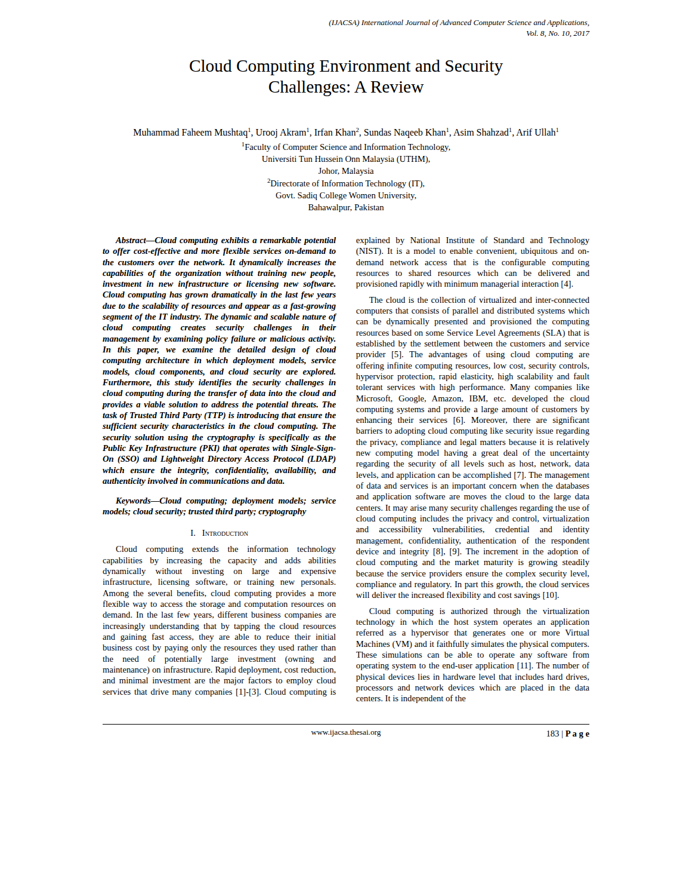(IJACSA) International Journal of Advanced Computer Science and Applications,
Vol. 8, No. 10, 2017
Cloud Computing Environment and Security
Challenges: A Review
Muhammad Faheem Mushtaq1, Urooj Akram1, Irfan Khan2, Sundas Naqeeb Khan1, Asim Shahzad1, Arif Ullah1
1Faculty of Computer Science and Information Technology,
Universiti Tun Hussein Onn Malaysia (UTHM),
Johor, Malaysia
2Directorate of Information Technology (IT),
Govt. Sadiq College Women University,
Bahawalpur, Pakistan
Abstract—Cloud computing exhibits a remarkable potential to offer cost-effective and more flexible services on-demand to the customers over the network. It dynamically increases the capabilities of the organization without training new people, investment in new infrastructure or licensing new software. Cloud computing has grown dramatically in the last few years due to the scalability of resources and appear as a fast-growing segment of the IT industry. The dynamic and scalable nature of cloud computing creates security challenges in their management by examining policy failure or malicious activity. In this paper, we examine the detailed design of cloud computing architecture in which deployment models, service models, cloud components, and cloud security are explored. Furthermore, this study identifies the security challenges in cloud computing during the transfer of data into the cloud and provides a viable solution to address the potential threats. The task of Trusted Third Party (TTP) is introducing that ensure the sufficient security characteristics in the cloud computing. The security solution using the cryptography is specifically as the Public Key Infrastructure (PKI) that operates with Single-Sign-On (SSO) and Lightweight Directory Access Protocol (LDAP) which ensure the integrity, confidentiality, availability, and authenticity involved in communications and data.
Keywords—Cloud computing; deployment models; service models; cloud security; trusted third party; cryptography
I. Introduction
Cloud computing extends the information technology capabilities by increasing the capacity and adds abilities dynamically without investing on large and expensive infrastructure, licensing software, or training new personals. Among the several benefits, cloud computing provides a more flexible way to access the storage and computation resources on demand. In the last few years, different business companies are increasingly understanding that by tapping the cloud resources and gaining fast access, they are able to reduce their initial business cost by paying only the resources they used rather than the need of potentially large investment (owning and maintenance) on infrastructure. Rapid deployment, cost reduction, and minimal investment are the major factors to employ cloud services that drive many companies [1]-[3]. Cloud computing is explained by National Institute of Standard and Technology (NIST). It is a model to enable convenient, ubiquitous and on-demand network access that is the configurable computing resources to shared resources which can be delivered and provisioned rapidly with minimum managerial interaction [4].
The cloud is the collection of virtualized and inter-connected computers that consists of parallel and distributed systems which can be dynamically presented and provisioned the computing resources based on some Service Level Agreements (SLA) that is established by the settlement between the customers and service provider [5]. The advantages of using cloud computing are offering infinite computing resources, low cost, security controls, hypervisor protection, rapid elasticity, high scalability and fault tolerant services with high performance. Many companies like Microsoft, Google, Amazon, IBM, etc. developed the cloud computing systems and provide a large amount of customers by enhancing their services [6]. Moreover, there are significant barriers to adopting cloud computing like security issue regarding the privacy, compliance and legal matters because it is relatively new computing model having a great deal of the uncertainty regarding the security of all levels such as host, network, data levels, and application can be accomplished [7]. The management of data and services is an important concern when the databases and application software are moves the cloud to the large data centers. It may arise many security challenges regarding the use of cloud computing includes the privacy and control, virtualization and accessibility vulnerabilities, credential and identity management, confidentiality, authentication of the respondent device and integrity [8], [9]. The increment in the adoption of cloud computing and the market maturity is growing steadily because the service providers ensure the complex security level, compliance and regulatory. In part this growth, the cloud services will deliver the increased flexibility and cost savings [10].
Cloud computing is authorized through the virtualization technology in which the host system operates an application referred as a hypervisor that generates one or more Virtual Machines (VM) and it faithfully simulates the physical computers. These simulations can be able to operate any software from operating system to the end-user application [11]. The number of physical devices lies in hardware level that includes hard drives, processors and network devices which are placed in the data centers. It is independent of the
183 | P a g e
www.ijacsa.thesai.org